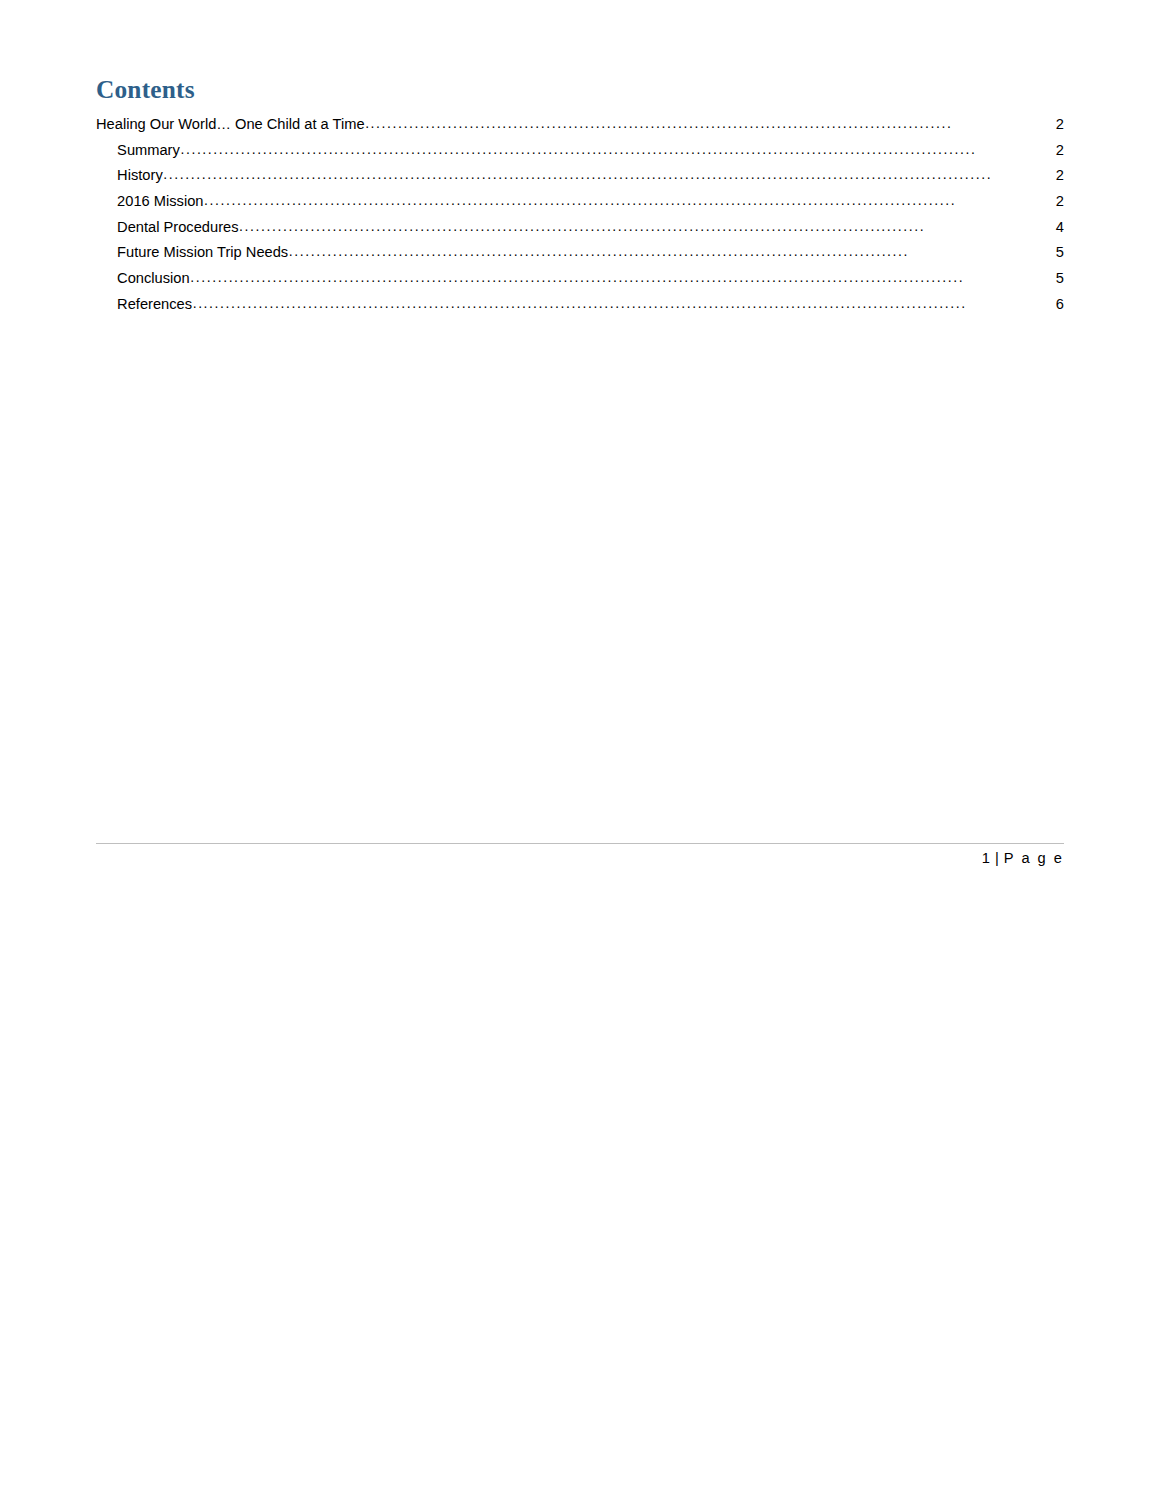Contents
Healing Our World… One Child at a Time ........................................................................................................... 2
Summary ................................................................................................................................................. 2
History ....................................................................................................................................................... 2
2016 Mission ......................................................................................................................................... 2
Dental Procedures ............................................................................................................................. 4
Future Mission Trip Needs ................................................................................................................. 5
Conclusion ............................................................................................................................................. 5
References ............................................................................................................................................. 6
1 | P a g e